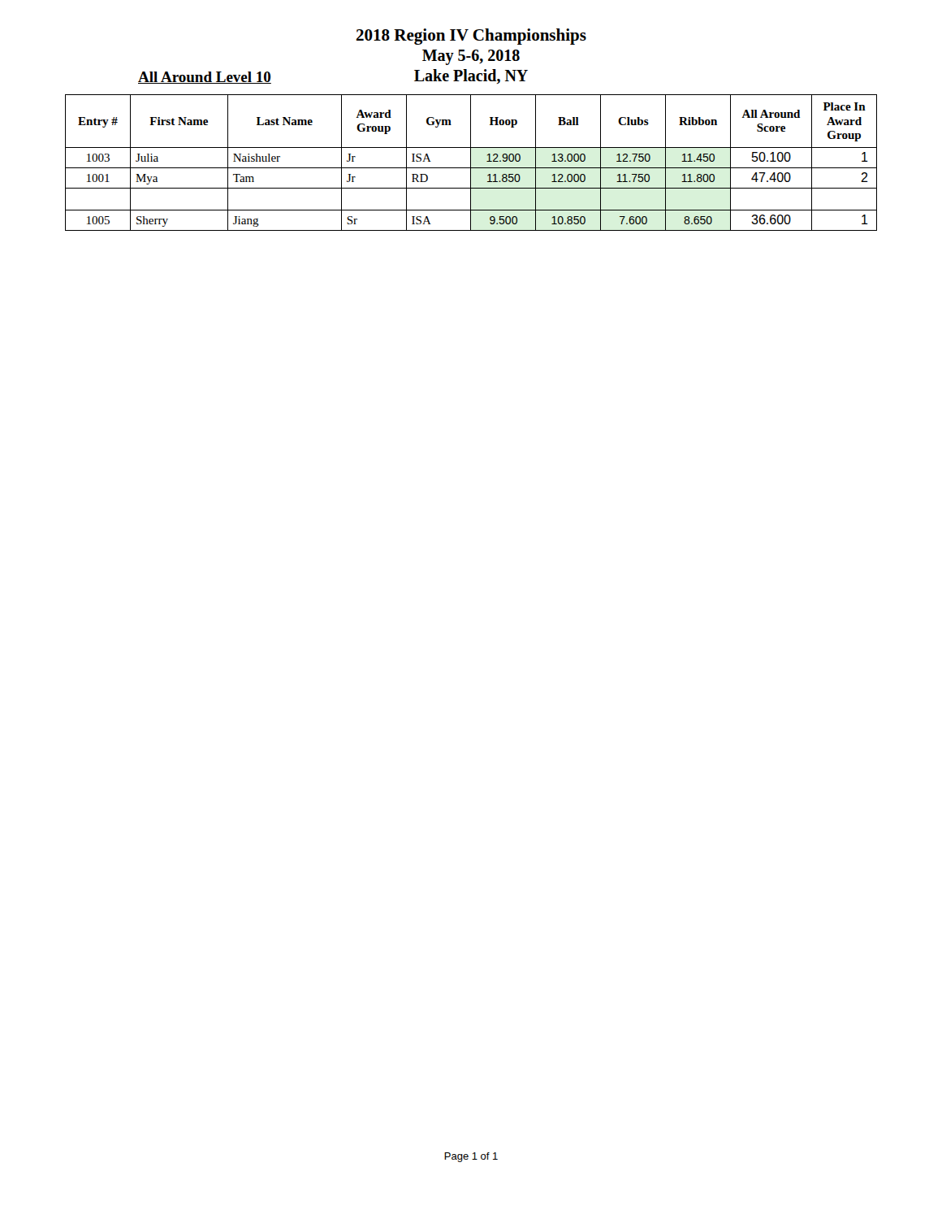2018 Region IV Championships
May 5-6, 2018
Lake Placid, NY
All Around Level 10
| Entry # | First Name | Last Name | Award Group | Gym | Hoop | Ball | Clubs | Ribbon | All Around Score | Place In Award Group |
| --- | --- | --- | --- | --- | --- | --- | --- | --- | --- | --- |
| 1003 | Julia | Naishuler | Jr | ISA | 12.900 | 13.000 | 12.750 | 11.450 | 50.100 | 1 |
| 1001 | Mya | Tam | Jr | RD | 11.850 | 12.000 | 11.750 | 11.800 | 47.400 | 2 |
| 1005 | Sherry | Jiang | Sr | ISA | 9.500 | 10.850 | 7.600 | 8.650 | 36.600 | 1 |
Page 1 of 1